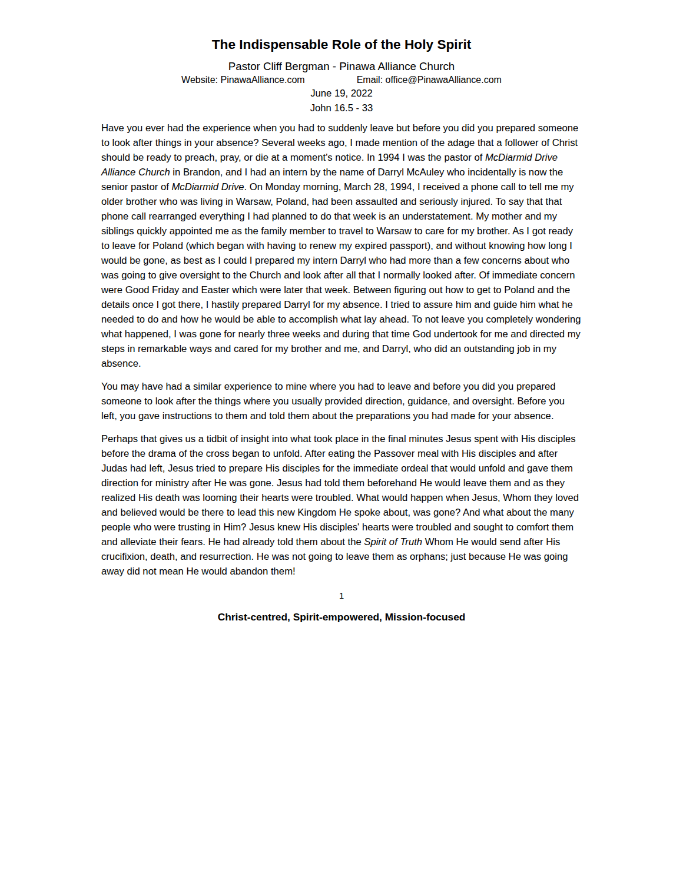The Indispensable Role of the Holy Spirit
Pastor Cliff Bergman - Pinawa Alliance Church
Website: PinawaAlliance.com Email: office@PinawaAlliance.com
June 19, 2022
John 16.5 - 33
Have you ever had the experience when you had to suddenly leave but before you did you prepared someone to look after things in your absence? Several weeks ago, I made mention of the adage that a follower of Christ should be ready to preach, pray, or die at a moment's notice. In 1994 I was the pastor of McDiarmid Drive Alliance Church in Brandon, and I had an intern by the name of Darryl McAuley who incidentally is now the senior pastor of McDiarmid Drive. On Monday morning, March 28, 1994, I received a phone call to tell me my older brother who was living in Warsaw, Poland, had been assaulted and seriously injured. To say that that phone call rearranged everything I had planned to do that week is an understatement. My mother and my siblings quickly appointed me as the family member to travel to Warsaw to care for my brother. As I got ready to leave for Poland (which began with having to renew my expired passport), and without knowing how long I would be gone, as best as I could I prepared my intern Darryl who had more than a few concerns about who was going to give oversight to the Church and look after all that I normally looked after. Of immediate concern were Good Friday and Easter which were later that week. Between figuring out how to get to Poland and the details once I got there, I hastily prepared Darryl for my absence. I tried to assure him and guide him what he needed to do and how he would be able to accomplish what lay ahead. To not leave you completely wondering what happened, I was gone for nearly three weeks and during that time God undertook for me and directed my steps in remarkable ways and cared for my brother and me, and Darryl, who did an outstanding job in my absence.
You may have had a similar experience to mine where you had to leave and before you did you prepared someone to look after the things where you usually provided direction, guidance, and oversight. Before you left, you gave instructions to them and told them about the preparations you had made for your absence.
Perhaps that gives us a tidbit of insight into what took place in the final minutes Jesus spent with His disciples before the drama of the cross began to unfold. After eating the Passover meal with His disciples and after Judas had left, Jesus tried to prepare His disciples for the immediate ordeal that would unfold and gave them direction for ministry after He was gone. Jesus had told them beforehand He would leave them and as they realized His death was looming their hearts were troubled. What would happen when Jesus, Whom they loved and believed would be there to lead this new Kingdom He spoke about, was gone? And what about the many people who were trusting in Him? Jesus knew His disciples' hearts were troubled and sought to comfort them and alleviate their fears. He had already told them about the Spirit of Truth Whom He would send after His crucifixion, death, and resurrection. He was not going to leave them as orphans; just because He was going away did not mean He would abandon them!
1
Christ-centred, Spirit-empowered, Mission-focused